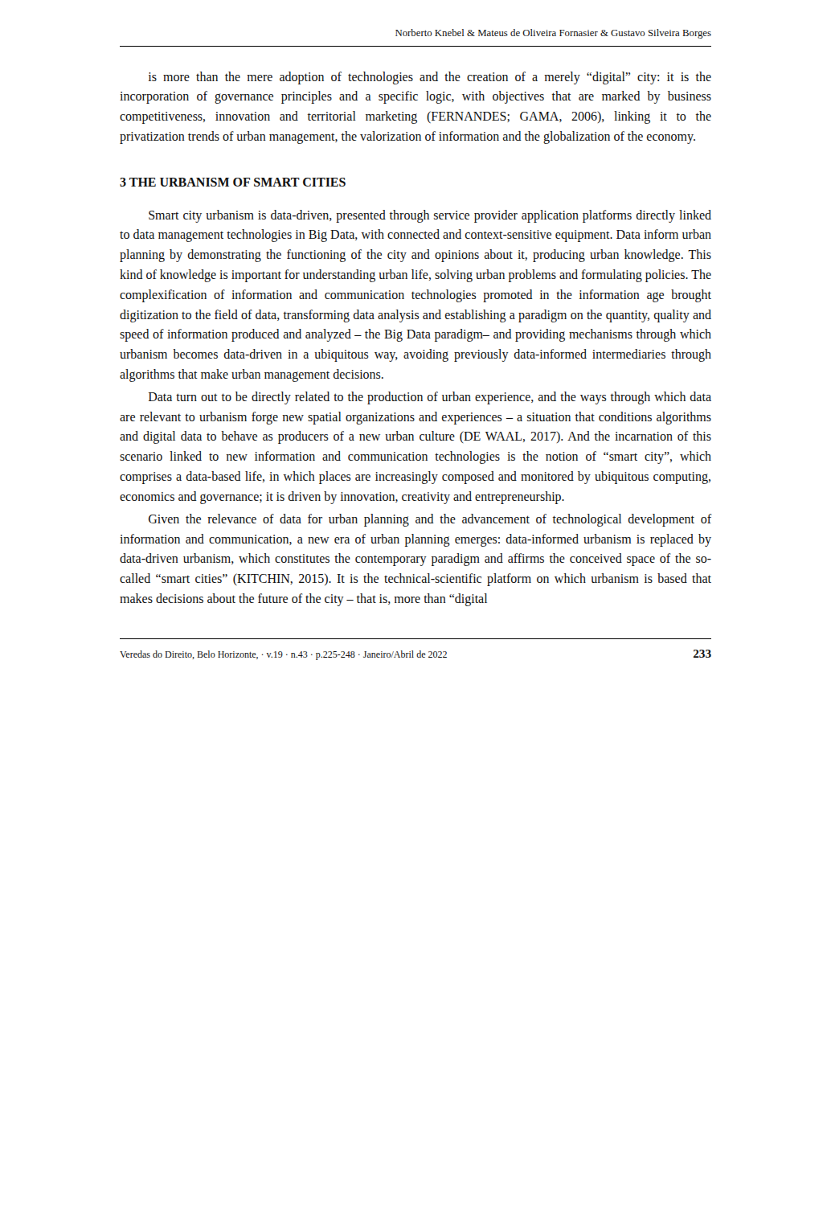Norberto Knebel & Mateus de Oliveira Fornasier & Gustavo Silveira Borges
is more than the mere adoption of technologies and the creation of a merely “digital” city: it is the incorporation of governance principles and a specific logic, with objectives that are marked by business competitiveness, innovation and territorial marketing (FERNANDES; GAMA, 2006), linking it to the privatization trends of urban management, the valorization of information and the globalization of the economy.
3 The urbanism of smart cities
Smart city urbanism is data-driven, presented through service provider application platforms directly linked to data management technologies in Big Data, with connected and context-sensitive equipment. Data inform urban planning by demonstrating the functioning of the city and opinions about it, producing urban knowledge. This kind of knowledge is important for understanding urban life, solving urban problems and formulating policies. The complexification of information and communication technologies promoted in the information age brought digitization to the field of data, transforming data analysis and establishing a paradigm on the quantity, quality and speed of information produced and analyzed – the Big Data paradigm– and providing mechanisms through which urbanism becomes data-driven in a ubiquitous way, avoiding previously data-informed intermediaries through algorithms that make urban management decisions.
Data turn out to be directly related to the production of urban experience, and the ways through which data are relevant to urbanism forge new spatial organizations and experiences – a situation that conditions algorithms and digital data to behave as producers of a new urban culture (DE WAAL, 2017). And the incarnation of this scenario linked to new information and communication technologies is the notion of “smart city”, which comprises a data-based life, in which places are increasingly composed and monitored by ubiquitous computing, economics and governance; it is driven by innovation, creativity and entrepreneurship.
Given the relevance of data for urban planning and the advancement of technological development of information and communication, a new era of urban planning emerges: data-informed urbanism is replaced by data-driven urbanism, which constitutes the contemporary paradigm and affirms the conceived space of the so-called “smart cities” (KITCHIN, 2015). It is the technical-scientific platform on which urbanism is based that makes decisions about the future of the city – that is, more than “digital
Veredas do Direito, Belo Horizonte, · v.19 · n.43 · p.225-248 · Janeiro/Abril de 2022 233